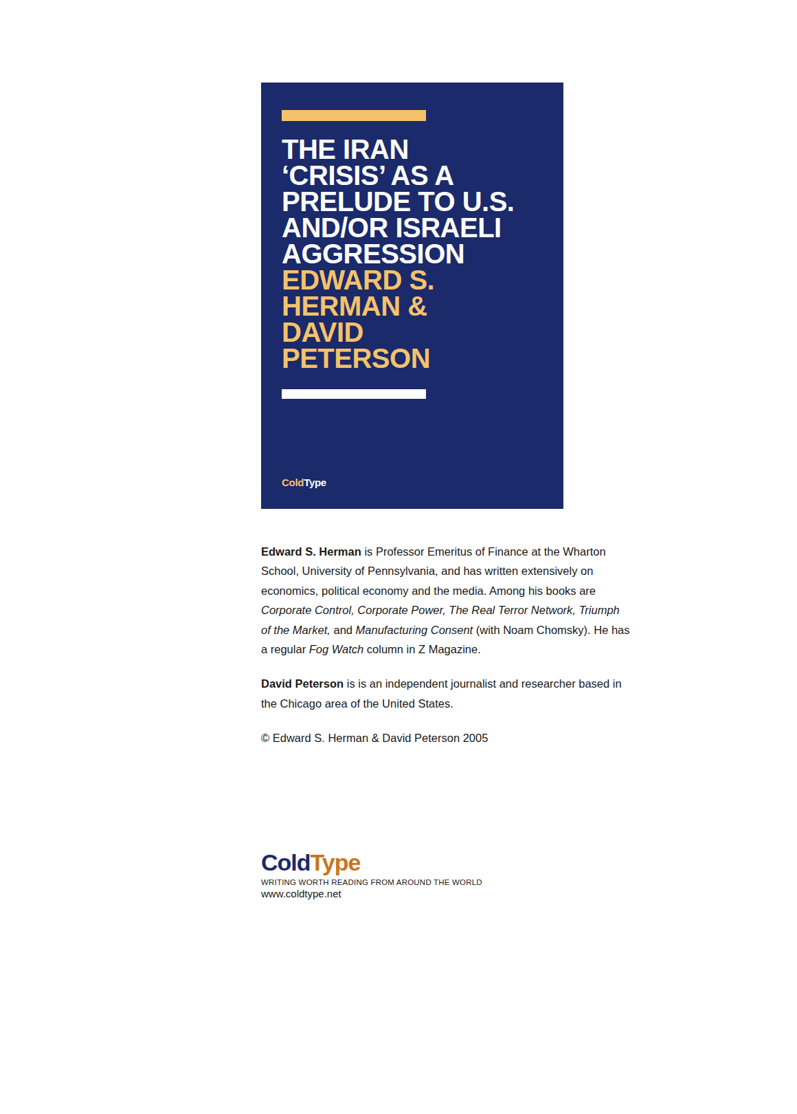The Iran
‘Crisis’ as a
Prelude to U.S.
and/or Israeli
Aggression Edward S.
Herman &
David
Peterson
Cold Type
Edward S. Herman is Professor Emeritus of Finance at the Wharton School, University of Pennsylvania, and has written extensively on economics, political economy and the media. Among his books are Corporate Control, Corporate Power, The Real Terror Network, Triumph of the Market, and Manufacturing Consent (with Noam Chomsky). He has a regular Fog Watch column in Z Magazine.
David Peterson is is an independent journalist and researcher based in the Chicago area of the United States.
© Edward S. Herman & David Peterson 2005
Cold Type
Writing worth reading from around the world
www.coldtype.net